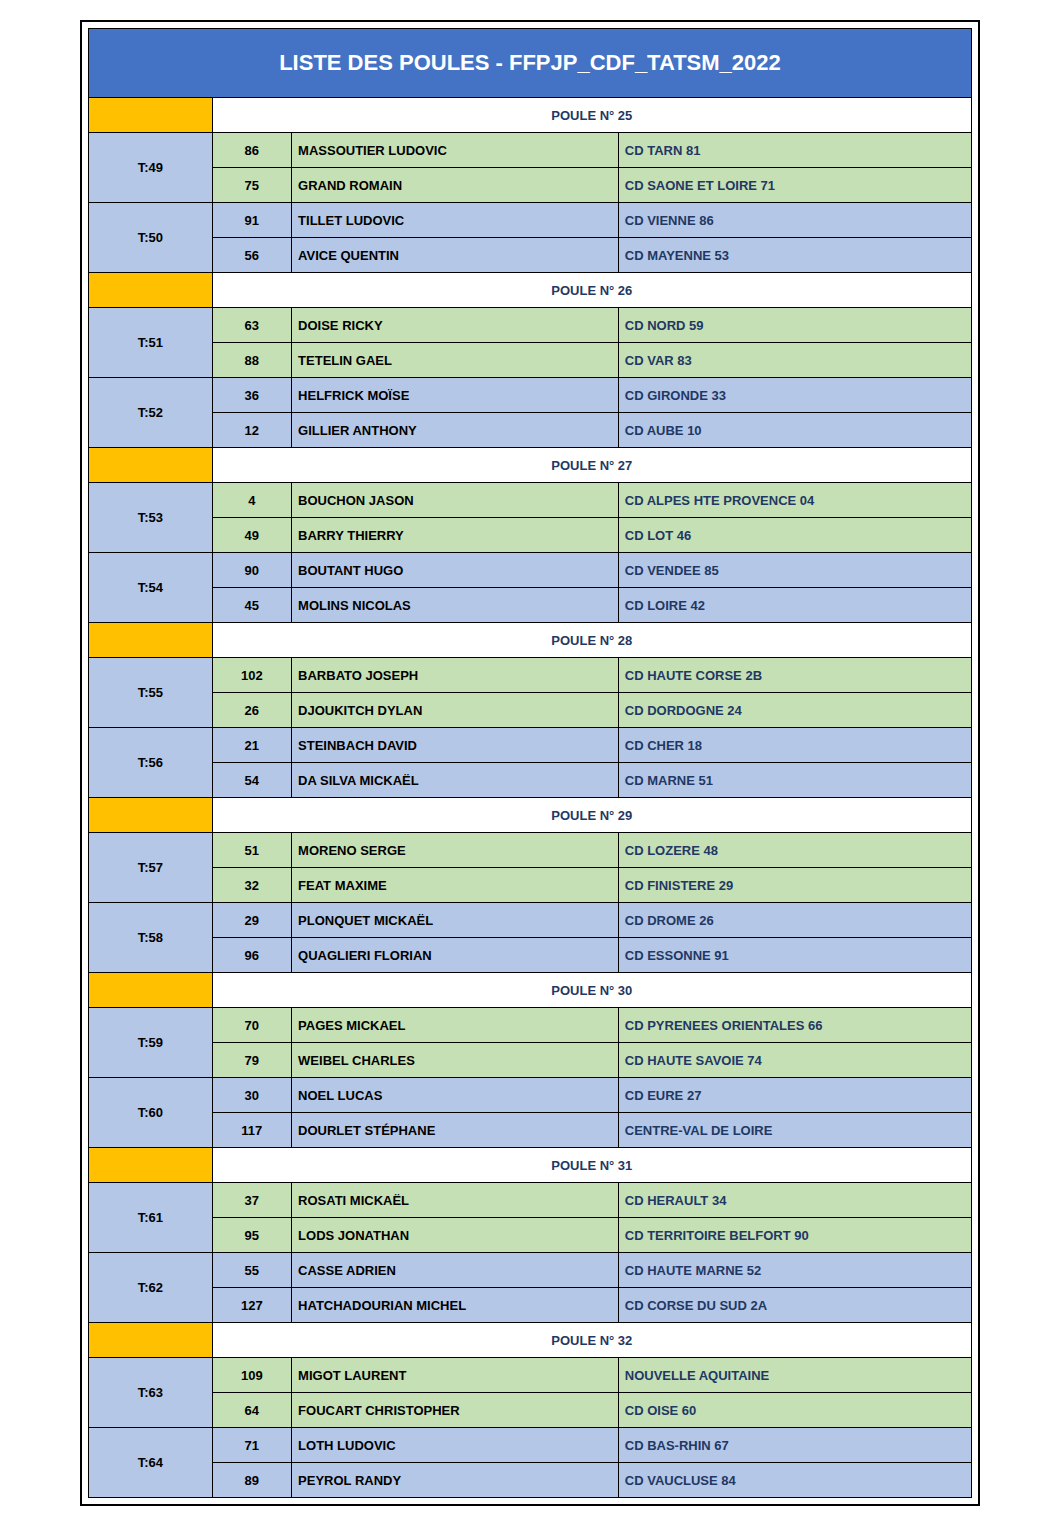| LISTE DES POULES - FFPJP_CDF_TATSM_2022 |
| | POULE N° 25 |
| T:49 | 86 | MASSOUTIER LUDOVIC | CD TARN 81 |
| 75 | GRAND ROMAIN | CD SAONE ET LOIRE 71 |
| T:50 | 91 | TILLET LUDOVIC | CD VIENNE 86 |
| 56 | AVICE QUENTIN | CD MAYENNE 53 |
| | POULE N° 26 |
| T:51 | 63 | DOISE RICKY | CD NORD 59 |
| 88 | TETELIN GAEL | CD VAR 83 |
| T:52 | 36 | HELFRICK MOÏSE | CD GIRONDE 33 |
| 12 | GILLIER ANTHONY | CD AUBE 10 |
| | POULE N° 27 |
| T:53 | 4 | BOUCHON JASON | CD ALPES HTE PROVENCE 04 |
| 49 | BARRY THIERRY | CD LOT 46 |
| T:54 | 90 | BOUTANT HUGO | CD VENDEE 85 |
| 45 | MOLINS NICOLAS | CD LOIRE 42 |
| | POULE N° 28 |
| T:55 | 102 | BARBATO JOSEPH | CD HAUTE CORSE 2B |
| 26 | DJOUKITCH DYLAN | CD DORDOGNE 24 |
| T:56 | 21 | STEINBACH DAVID | CD CHER 18 |
| 54 | DA SILVA MICKAËL | CD MARNE 51 |
| | POULE N° 29 |
| T:57 | 51 | MORENO SERGE | CD LOZERE 48 |
| 32 | FEAT MAXIME | CD FINISTERE 29 |
| T:58 | 29 | PLONQUET MICKAËL | CD DROME 26 |
| 96 | QUAGLIERI FLORIAN | CD ESSONNE 91 |
| | POULE N° 30 |
| T:59 | 70 | PAGES MICKAEL | CD PYRENEES ORIENTALES 66 |
| 79 | WEIBEL CHARLES | CD HAUTE SAVOIE 74 |
| T:60 | 30 | NOEL LUCAS | CD EURE 27 |
| 117 | DOURLET STÉPHANE | CENTRE-VAL DE LOIRE |
| | POULE N° 31 |
| T:61 | 37 | ROSATI MICKAËL | CD HERAULT 34 |
| 95 | LODS JONATHAN | CD TERRITOIRE BELFORT 90 |
| T:62 | 55 | CASSE ADRIEN | CD HAUTE MARNE 52 |
| 127 | HATCHADOURIAN MICHEL | CD CORSE DU SUD 2A |
| | POULE N° 32 |
| T:63 | 109 | MIGOT LAURENT | NOUVELLE AQUITAINE |
| 64 | FOUCART CHRISTOPHER | CD OISE 60 |
| T:64 | 71 | LOTH LUDOVIC | CD BAS-RHIN 67 |
| 89 | PEYROL RANDY | CD VAUCLUSE 84 |